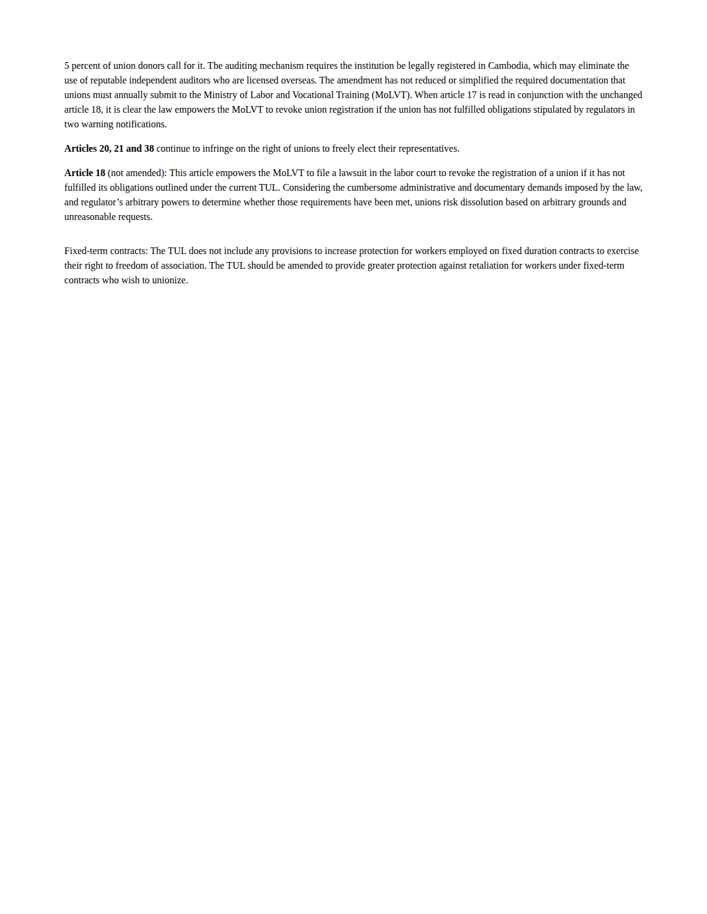5 percent of union donors call for it. The auditing mechanism requires the institution be legally registered in Cambodia, which may eliminate the use of reputable independent auditors who are licensed overseas. The amendment has not reduced or simplified the required documentation that unions must annually submit to the Ministry of Labor and Vocational Training (MoLVT). When article 17 is read in conjunction with the unchanged article 18, it is clear the law empowers the MoLVT to revoke union registration if the union has not fulfilled obligations stipulated by regulators in two warning notifications.
Articles 20, 21 and 38 continue to infringe on the right of unions to freely elect their representatives.
Article 18 (not amended): This article empowers the MoLVT to file a lawsuit in the labor court to revoke the registration of a union if it has not fulfilled its obligations outlined under the current TUL. Considering the cumbersome administrative and documentary demands imposed by the law, and regulator’s arbitrary powers to determine whether those requirements have been met, unions risk dissolution based on arbitrary grounds and unreasonable requests.
Fixed-term contracts: The TUL does not include any provisions to increase protection for workers employed on fixed duration contracts to exercise their right to freedom of association. The TUL should be amended to provide greater protection against retaliation for workers under fixed-term contracts who wish to unionize.